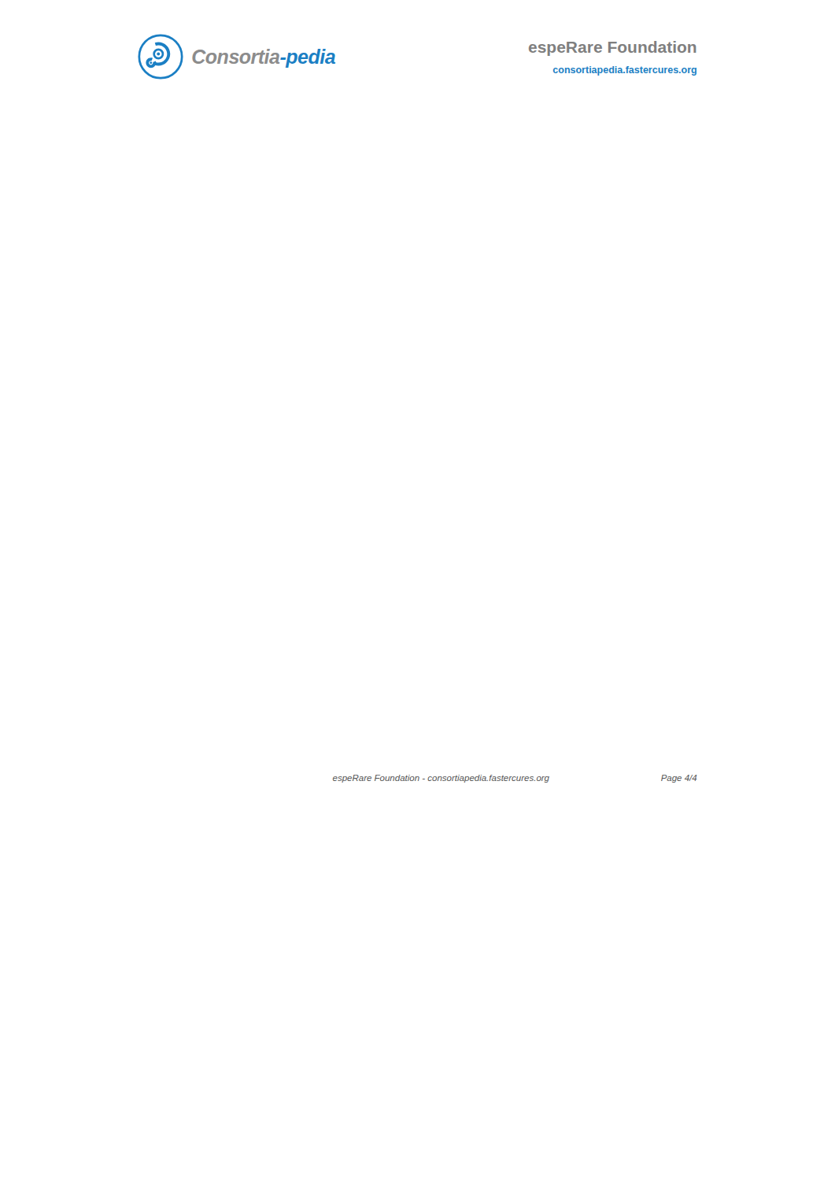Consortia-pedia
espeRare Foundation
consortiapedia.fastercures.org
espeRare Foundation - consortiapedia.fastercures.org
Page 4/4